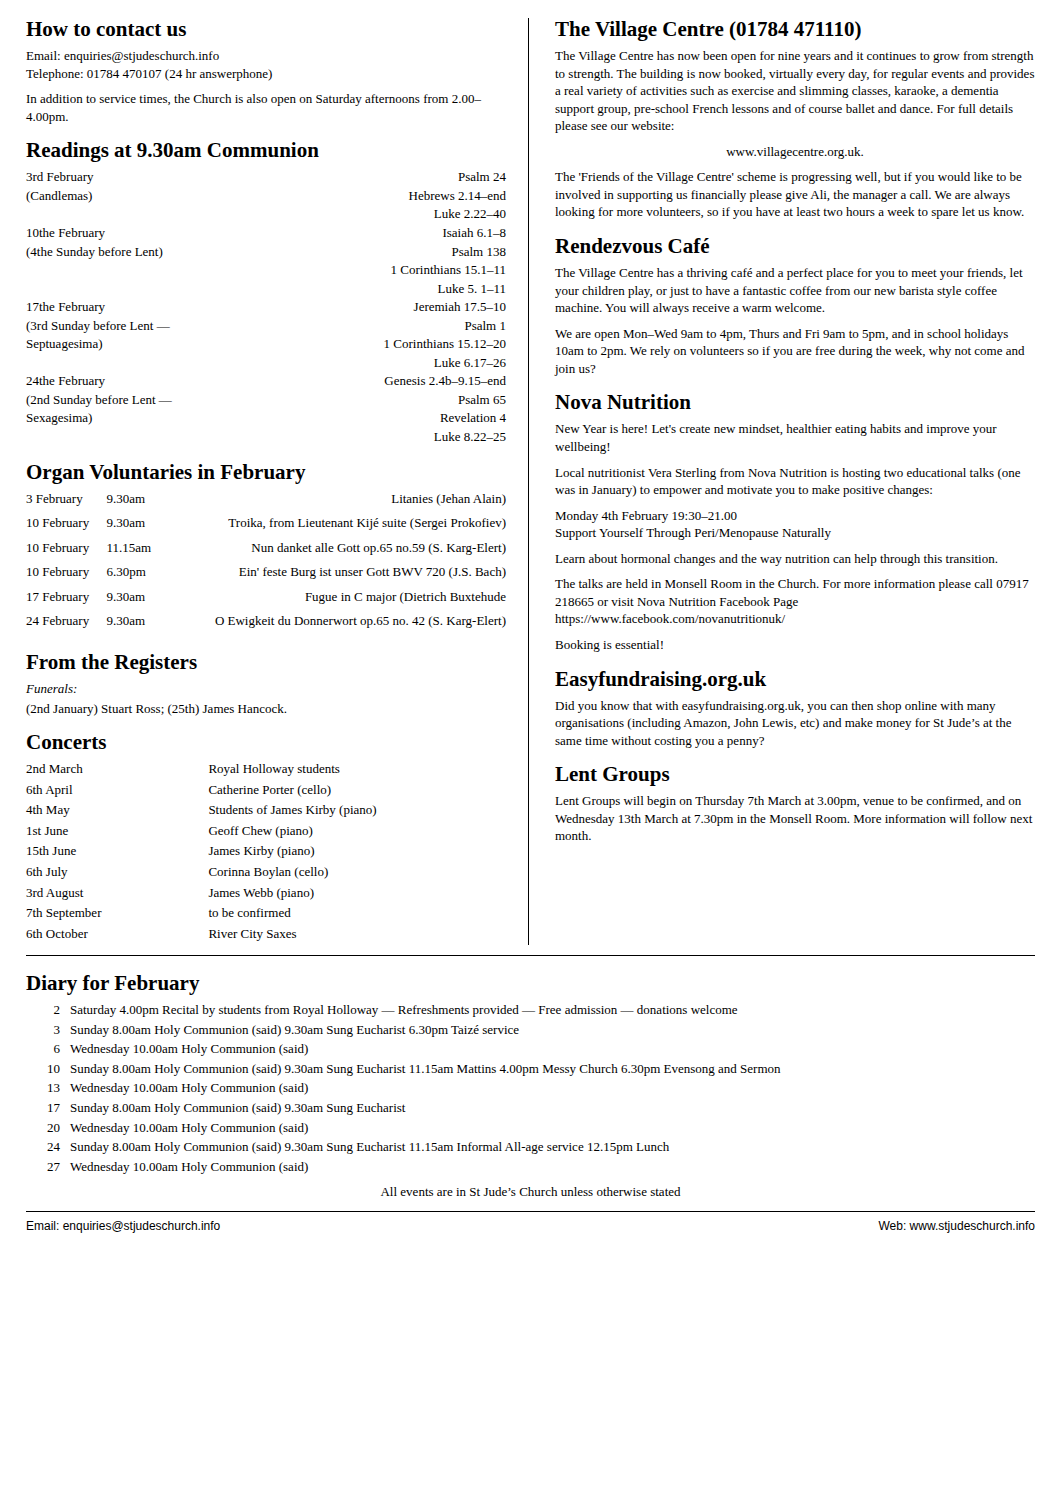How to contact us
Email: enquiries@stjudeschurch.info
Telephone: 01784 470107 (24 hr answerphone)
In addition to service times, the Church is also open on Saturday afternoons from 2.00–4.00pm.
Readings at 9.30am Communion
| 3rd February | Psalm 24 |
| (Candlemas) | Hebrews 2.14–end |
| | Luke 2.22–40 |
| 10the February | Isaiah 6.1–8 |
| (4the Sunday before Lent) | Psalm 138 |
| | 1 Corinthians 15.1–11 |
| | Luke 5. 1–11 |
| 17the February | Jeremiah 17.5–10 |
| (3rd Sunday before Lent — | Psalm 1 |
| Septuagesima) | 1 Corinthians 15.12–20 |
| | Luke 6.17–26 |
| 24the February | Genesis 2.4b–9.15–end |
| (2nd Sunday before Lent — | Psalm 65 |
| Sexagesima) | Revelation 4 |
| | Luke 8.22–25 |
Organ Voluntaries in February
| 3 February | 9.30am | Litanies (Jehan Alain) |
| 10 February | 9.30am | Troika, from Lieutenant Kijé suite (Sergei Prokofiev) |
| 10 February | 11.15am | Nun danket alle Gott op.65 no.59 (S. Karg-Elert) |
| 10 February | 6.30pm | Ein' feste Burg ist unser Gott BWV 720 (J.S. Bach) |
| 17 February | 9.30am | Fugue in C major (Dietrich Buxtehude |
| 24 February | 9.30am | O Ewigkeit du Donnerwort op.65 no. 42 (S. Karg-Elert) |
From the Registers
Funerals:
(2nd January) Stuart Ross; (25th) James Hancock.
Concerts
| 2nd March | Royal Holloway students |
| 6th April | Catherine Porter (cello) |
| 4th May | Students of James Kirby (piano) |
| 1st June | Geoff Chew (piano) |
| 15th June | James Kirby (piano) |
| 6th July | Corinna Boylan (cello) |
| 3rd August | James Webb (piano) |
| 7th September | to be confirmed |
| 6th October | River City Saxes |
The Village Centre (01784 471110)
The Village Centre has now been open for nine years and it continues to grow from strength to strength. The building is now booked, virtually every day, for regular events and provides a real variety of activities such as exercise and slimming classes, karaoke, a dementia support group, pre-school French lessons and of course ballet and dance. For full details please see our website:
www.villagecentre.org.uk.
The 'Friends of the Village Centre' scheme is progressing well, but if you would like to be involved in supporting us financially please give Ali, the manager a call. We are always looking for more volunteers, so if you have at least two hours a week to spare let us know.
Rendezvous Café
The Village Centre has a thriving café and a perfect place for you to meet your friends, let your children play, or just to have a fantastic coffee from our new barista style coffee machine. You will always receive a warm welcome.
We are open Mon–Wed 9am to 4pm, Thurs and Fri 9am to 5pm, and in school holidays 10am to 2pm. We rely on volunteers so if you are free during the week, why not come and join us?
Nova Nutrition
New Year is here! Let's create new mindset, healthier eating habits and improve your wellbeing!
Local nutritionist Vera Sterling from Nova Nutrition is hosting two educational talks (one was in January) to empower and motivate you to make positive changes:
Monday 4th February 19:30–21.00
Support Yourself Through Peri/Menopause Naturally
Learn about hormonal changes and the way nutrition can help through this transition.
The talks are held in Monsell Room in the Church. For more information please call 07917 218665 or visit Nova Nutrition Facebook Page
https://www.facebook.com/novanutritionuk/
Booking is essential!
Easyfundraising.org.uk
Did you know that with easyfundraising.org.uk, you can then shop online with many organisations (including Amazon, John Lewis, etc) and make money for St Jude’s at the same time without costing you a penny?
Lent Groups
Lent Groups will begin on Thursday 7th March at 3.00pm, venue to be confirmed, and on Wednesday 13th March at 7.30pm in the Monsell Room. More information will follow next month.
Diary for February
| 2 | Saturday 4.00pm Recital by students from Royal Holloway — Refreshments provided — Free admission — donations welcome |
| 3 | Sunday 8.00am Holy Communion (said) 9.30am Sung Eucharist 6.30pm Taizé service |
| 6 | Wednesday 10.00am Holy Communion (said) |
| 10 | Sunday 8.00am Holy Communion (said) 9.30am Sung Eucharist 11.15am Mattins 4.00pm Messy Church 6.30pm Evensong and Sermon |
| 13 | Wednesday 10.00am Holy Communion (said) |
| 17 | Sunday 8.00am Holy Communion (said) 9.30am Sung Eucharist |
| 20 | Wednesday 10.00am Holy Communion (said) |
| 24 | Sunday 8.00am Holy Communion (said) 9.30am Sung Eucharist 11.15am Informal All-age service 12.15pm Lunch |
| 27 | Wednesday 10.00am Holy Communion (said) |
All events are in St Jude’s Church unless otherwise stated
Email: enquiries@stjudeschurch.info
Web: www.stjudeschurch.info